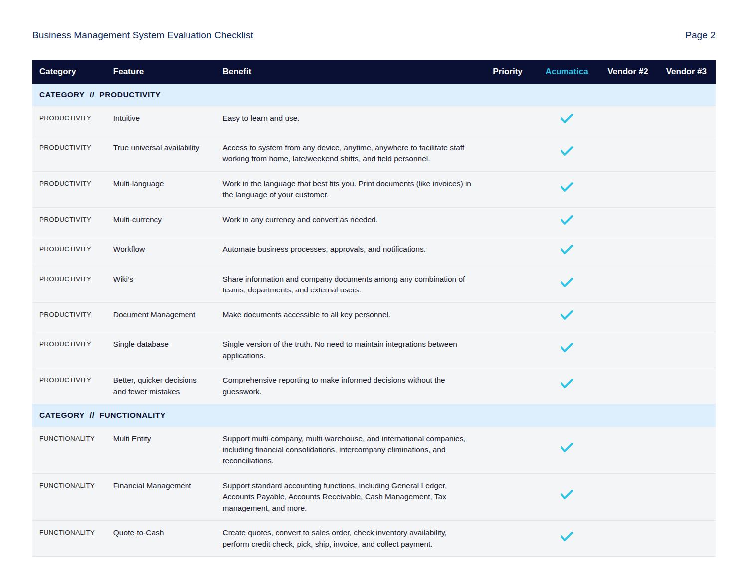Business Management System Evaluation Checklist
Page 2
| Category | Feature | Benefit | Priority | Acumatica | Vendor #2 | Vendor #3 |
| --- | --- | --- | --- | --- | --- | --- |
| CATEGORY // PRODUCTIVITY |
| PRODUCTIVITY | Intuitive | Easy to learn and use. | | | | |
| PRODUCTIVITY | True universal availability | Access to system from any device, anytime, anywhere to facilitate staff working from home, late/weekend shifts, and field personnel. | | | | |
| PRODUCTIVITY | Multi-language | Work in the language that best fits you. Print documents (like invoices) in the language of your customer. | | | | |
| PRODUCTIVITY | Multi-currency | Work in any currency and convert as needed. | | | | |
| PRODUCTIVITY | Workflow | Automate business processes, approvals, and notifications. | | | | |
| PRODUCTIVITY | Wiki’s | Share information and company documents among any combination of teams, departments, and external users. | | | | |
| PRODUCTIVITY | Document Management | Make documents accessible to all key personnel. | | | | |
| PRODUCTIVITY | Single database | Single version of the truth. No need to maintain integrations between applications. | | | | |
| PRODUCTIVITY | Better, quicker decisions and fewer mistakes | Comprehensive reporting to make informed decisions without the guesswork. | | | | |
| CATEGORY // FUNCTIONALITY |
| FUNCTIONALITY | Multi Entity | Support multi-company, multi-warehouse, and international companies, including financial consolidations, intercompany eliminations, and reconciliations. | | | | |
| FUNCTIONALITY | Financial Management | Support standard accounting functions, including General Ledger, Accounts Payable, Accounts Receivable, Cash Management, Tax management, and more. | | | | |
| FUNCTIONALITY | Quote-to-Cash | Create quotes, convert to sales order, check inventory availability, perform credit check, pick, ship, invoice, and collect payment. | | | | |